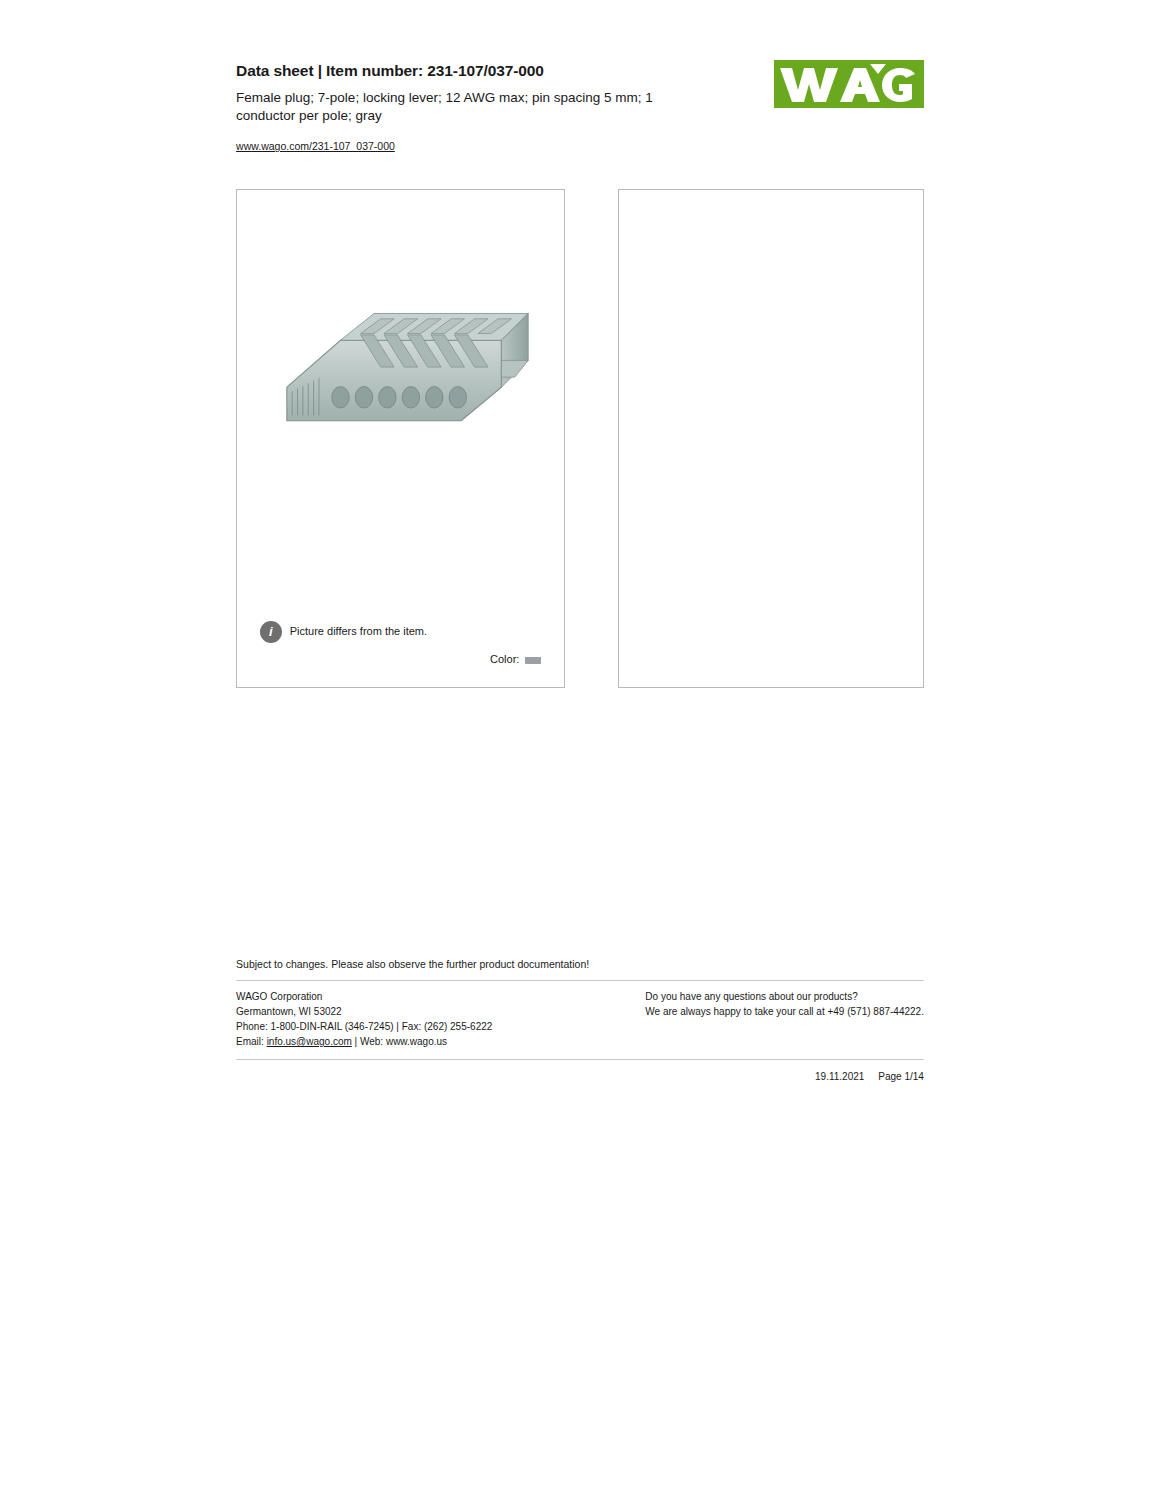Data sheet | Item number: 231-107/037-000
Female plug; 7-pole; locking lever; 12 AWG max; pin spacing 5 mm; 1 conductor per pole; gray
www.wago.com/231-107_037-000
i Picture differs from the item.
Color:
Subject to changes. Please also observe the further product documentation!
WAGO Corporation
Germantown, WI 53022
Phone: 1-800-DIN-RAIL (346-7245) | Fax: (262) 255-6222
Email: info.us@wago.com | Web: www.wago.us
Do you have any questions about our products?
We are always happy to take your call at +49 (571) 887-44222.
19.11.2021 Page 1/14